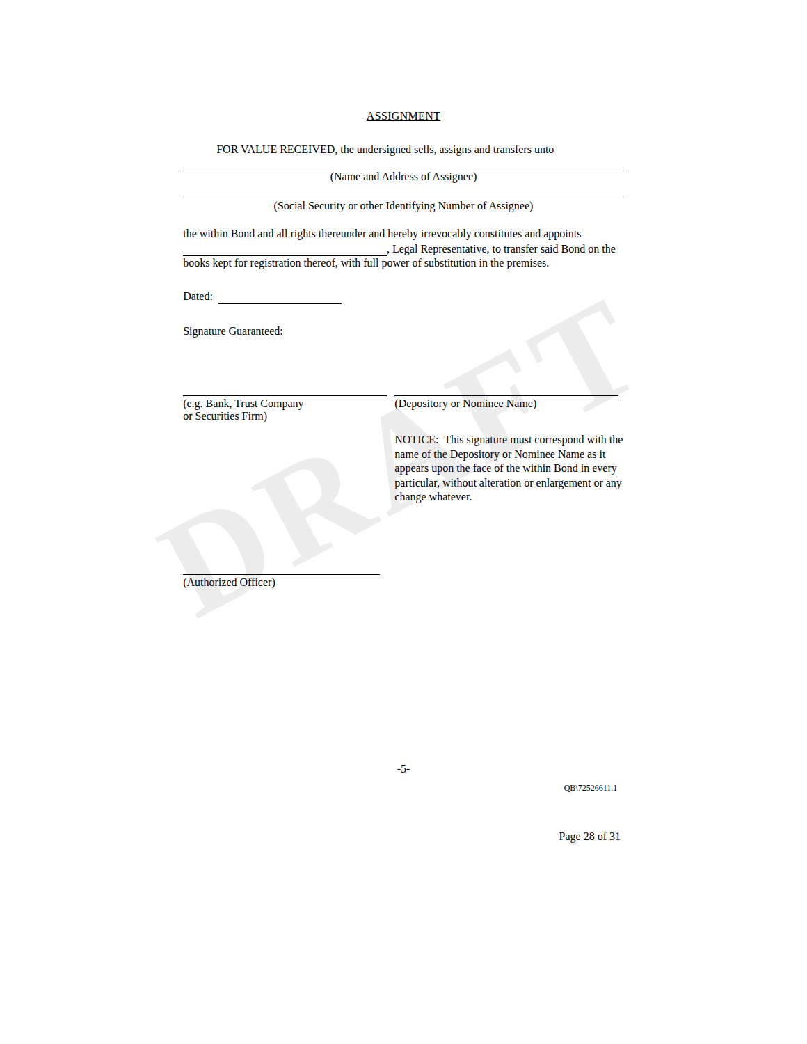DRAFT
ASSIGNMENT
FOR VALUE RECEIVED, the undersigned sells, assigns and transfers unto
(Name and Address of Assignee)
(Social Security or other Identifying Number of Assignee)
the within Bond and all rights thereunder and hereby irrevocably constitutes and appoints , Legal Representative, to transfer said Bond on the books kept for registration thereof, with full power of substitution in the premises.
Dated:
Signature Guaranteed:
| (e.g. Bank, Trust Company or Securities Firm) | (Depository or Nominee Name) NOTICE: This signature must correspond with the name of the Depository or Nominee Name as it appears upon the face of the within Bond in every particular, without alteration or enlargement or any change whatever. |
(Authorized Officer)
-5-
QB\72526611.1
Page 28 of 31